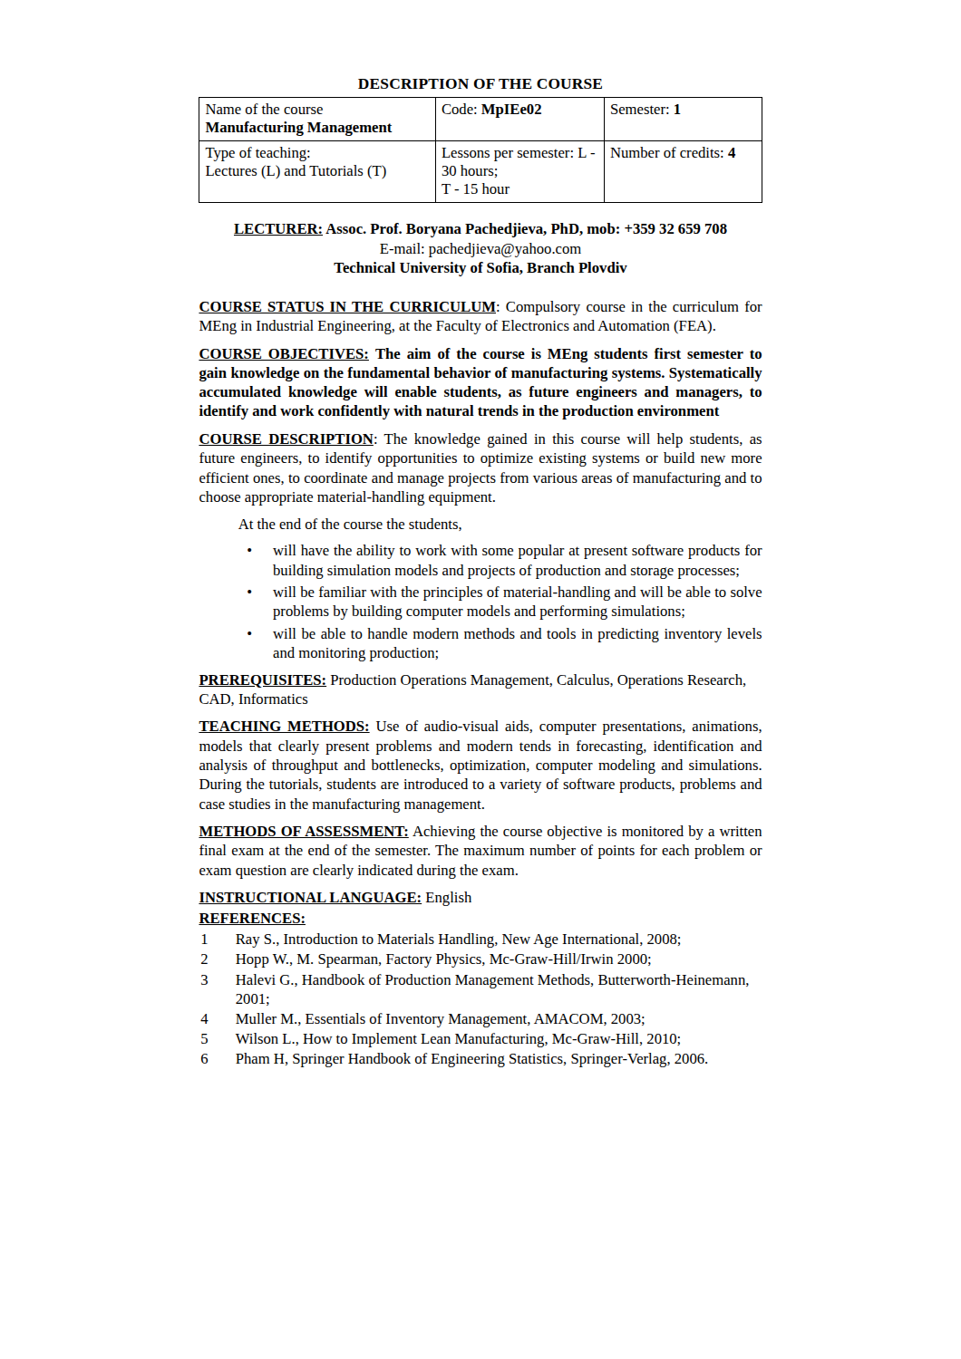Description of the Course
| Name of the course Manufacturing Management | Code: MpIEe02 | Semester: 1 |
| Type of teaching: Lectures (L) and Tutorials (T) | Lessons per semester: L - 30 hours; T - 15 hour | Number of credits: 4 |
LECTURER: Assoc. Prof. Boryana Pachedjieva, PhD, mob: +359 32 659 708
E-mail: pachedjieva@yahoo.com
Technical University of Sofia, Branch Plovdiv
COURSE STATUS IN THE CURRICULUM: Compulsory course in the curriculum for MEng in Industrial Engineering, at the Faculty of Electronics and Automation (FEA).
COURSE OBJECTIVES: The aim of the course is MEng students first semester to gain knowledge on the fundamental behavior of manufacturing systems. Systematically accumulated knowledge will enable students, as future engineers and managers, to identify and work confidently with natural trends in the production environment
COURSE DESCRIPTION: The knowledge gained in this course will help students, as future engineers, to identify opportunities to optimize existing systems or build new more efficient ones, to coordinate and manage projects from various areas of manufacturing and to choose appropriate material-handling equipment.
At the end of the course the students,
will have the ability to work with some popular at present software products for building simulation models and projects of production and storage processes;
will be familiar with the principles of material-handling and will be able to solve problems by building computer models and performing simulations;
will be able to handle modern methods and tools in predicting inventory levels and monitoring production;
PREREQUISITES: Production Operations Management, Calculus, Operations Research,
CAD, Informatics
TEACHING METHODS: Use of audio-visual aids, computer presentations, animations, models that clearly present problems and modern tends in forecasting, identification and analysis of throughput and bottlenecks, optimization, computer modeling and simulations. During the tutorials, students are introduced to a variety of software products, problems and case studies in the manufacturing management.
METHODS OF ASSESSMENT: Achieving the course objective is monitored by a written final exam at the end of the semester. The maximum number of points for each problem or exam question are clearly indicated during the exam.
INSTRUCTIONAL LANGUAGE: English
REFERENCES:
Ray S., Introduction to Materials Handling, New Age International, 2008;
Hopp W., M. Spearman, Factory Physics, Mc-Graw-Hill/Irwin 2000;
Halevi G., Handbook of Production Management Methods, Butterworth-Heinemann, 2001;
Muller M., Essentials of Inventory Management, AMACOM, 2003;
Wilson L., How to Implement Lean Manufacturing, Mc-Graw-Hill, 2010;
Pham H, Springer Handbook of Engineering Statistics, Springer-Verlag, 2006.